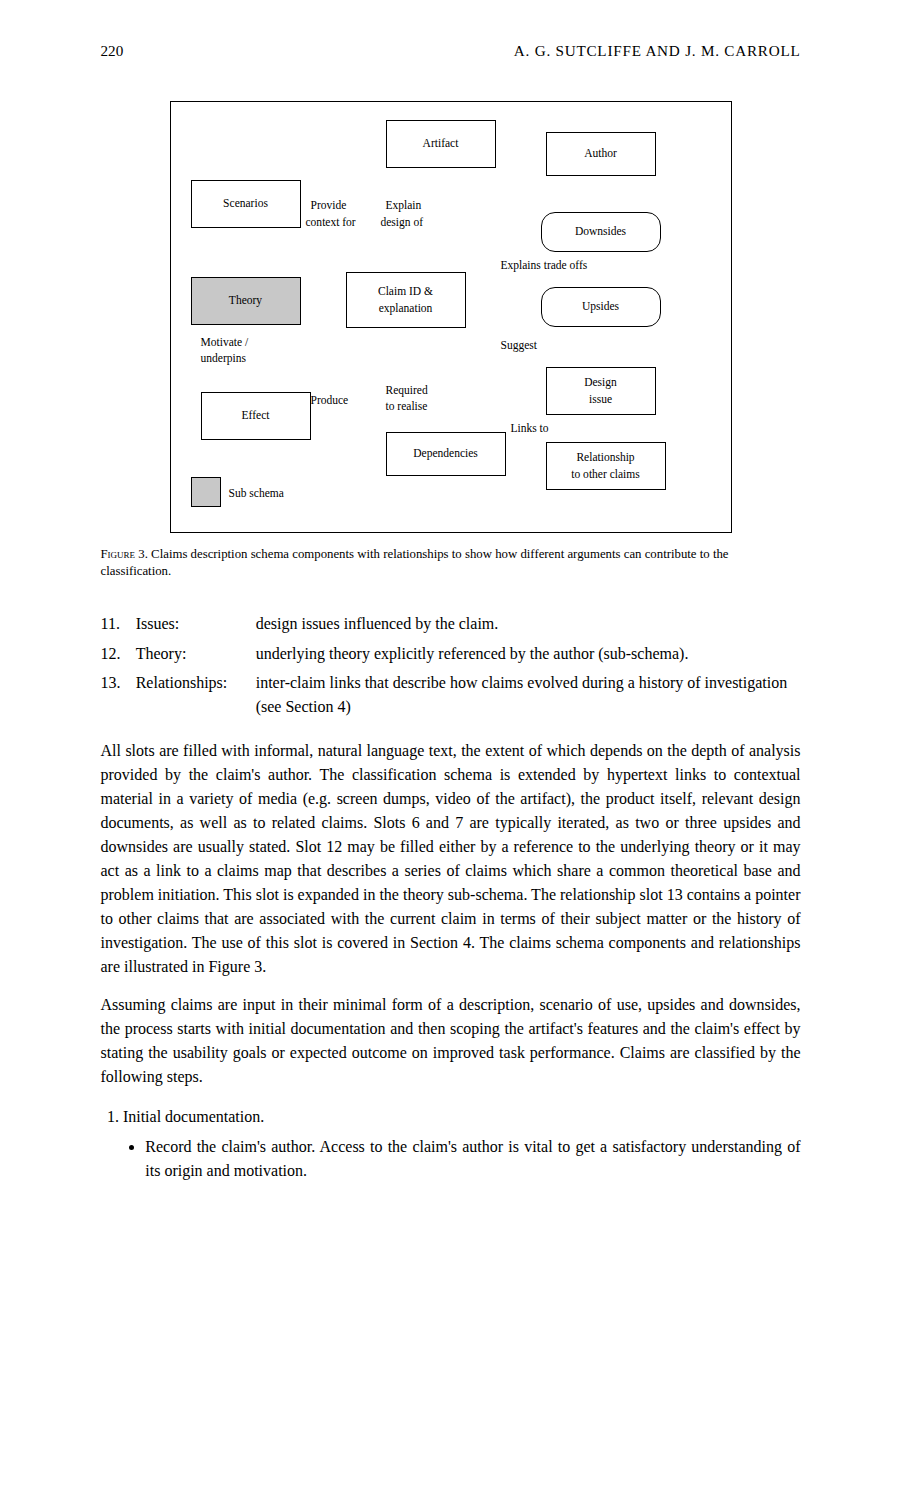220 A. G. SUTCLIFFE AND J. M. CARROLL
Artifact
Author
Scenarios
Downsides
Claim ID &
explanation
Upsides
Theory
Design
issue
Effect
Dependencies
Relationship
to other claims
Provide
context for
Explain
design of
Explains trade offs
Suggest
Motivate /
underpins
Produce
Required
to realise
Links to
Sub schema
Figure 3. Claims description schema components with relationships to show how different arguments can contribute to the classification.
11. Issues: design issues influenced by the claim.
12. Theory: underlying theory explicitly referenced by the author (sub-schema).
13. Relationships: inter-claim links that describe how claims evolved during a history of investigation (see Section 4)
All slots are filled with informal, natural language text, the extent of which depends on the depth of analysis provided by the claim's author. The classification schema is extended by hypertext links to contextual material in a variety of media (e.g. screen dumps, video of the artifact), the product itself, relevant design documents, as well as to related claims. Slots 6 and 7 are typically iterated, as two or three upsides and downsides are usually stated. Slot 12 may be filled either by a reference to the underlying theory or it may act as a link to a claims map that describes a series of claims which share a common theoretical base and problem initiation. This slot is expanded in the theory sub-schema. The relationship slot 13 contains a pointer to other claims that are associated with the current claim in terms of their subject matter or the history of investigation. The use of this slot is covered in Section 4. The claims schema components and relationships are illustrated in Figure 3.
Assuming claims are input in their minimal form of a description, scenario of use, upsides and downsides, the process starts with initial documentation and then scoping the artifact's features and the claim's effect by stating the usability goals or expected outcome on improved task performance. Claims are classified by the following steps.
Initial documentation.
Record the claim's author. Access to the claim's author is vital to get a satisfactory understanding of its origin and motivation.